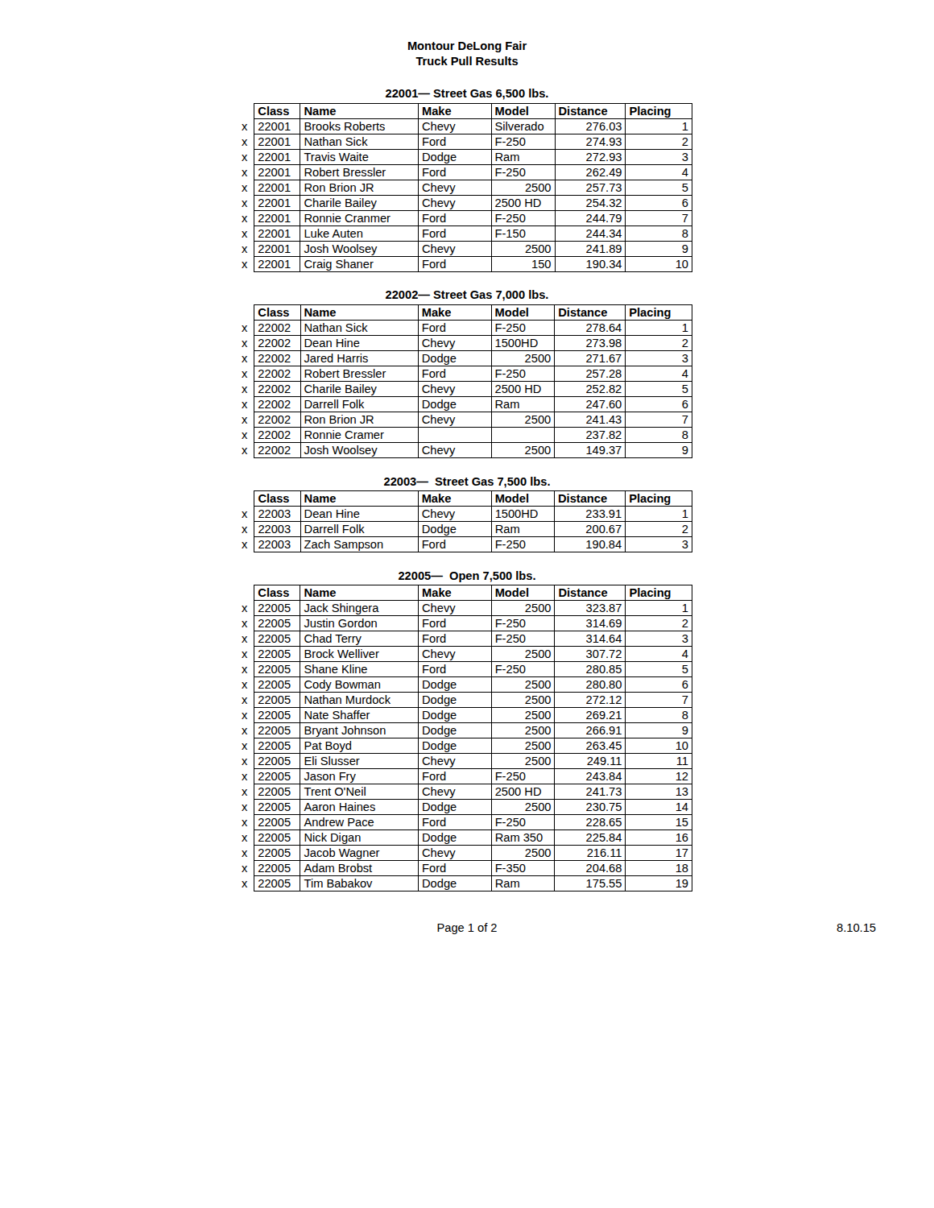Montour DeLong Fair
Truck Pull Results
22001— Street Gas 6,500 lbs.
| | Class | Name | Make | Model | Distance | Placing |
| --- | --- | --- | --- | --- | --- | --- |
| x | 22001 | Brooks Roberts | Chevy | Silverado | 276.03 | 1 |
| x | 22001 | Nathan Sick | Ford | F-250 | 274.93 | 2 |
| x | 22001 | Travis Waite | Dodge | Ram | 272.93 | 3 |
| x | 22001 | Robert Bressler | Ford | F-250 | 262.49 | 4 |
| x | 22001 | Ron Brion JR | Chevy | 2500 | 257.73 | 5 |
| x | 22001 | Charile Bailey | Chevy | 2500 HD | 254.32 | 6 |
| x | 22001 | Ronnie Cranmer | Ford | F-250 | 244.79 | 7 |
| x | 22001 | Luke Auten | Ford | F-150 | 244.34 | 8 |
| x | 22001 | Josh Woolsey | Chevy | 2500 | 241.89 | 9 |
| x | 22001 | Craig Shaner | Ford | 150 | 190.34 | 10 |
22002— Street Gas 7,000 lbs.
| | Class | Name | Make | Model | Distance | Placing |
| --- | --- | --- | --- | --- | --- | --- |
| x | 22002 | Nathan Sick | Ford | F-250 | 278.64 | 1 |
| x | 22002 | Dean Hine | Chevy | 1500HD | 273.98 | 2 |
| x | 22002 | Jared Harris | Dodge | 2500 | 271.67 | 3 |
| x | 22002 | Robert Bressler | Ford | F-250 | 257.28 | 4 |
| x | 22002 | Charile Bailey | Chevy | 2500 HD | 252.82 | 5 |
| x | 22002 | Darrell Folk | Dodge | Ram | 247.60 | 6 |
| x | 22002 | Ron Brion JR | Chevy | 2500 | 241.43 | 7 |
| x | 22002 | Ronnie Cramer | | | 237.82 | 8 |
| x | 22002 | Josh Woolsey | Chevy | 2500 | 149.37 | 9 |
22003— Street Gas 7,500 lbs.
| | Class | Name | Make | Model | Distance | Placing |
| --- | --- | --- | --- | --- | --- | --- |
| x | 22003 | Dean Hine | Chevy | 1500HD | 233.91 | 1 |
| x | 22003 | Darrell Folk | Dodge | Ram | 200.67 | 2 |
| x | 22003 | Zach Sampson | Ford | F-250 | 190.84 | 3 |
22005— Open 7,500 lbs.
| | Class | Name | Make | Model | Distance | Placing |
| --- | --- | --- | --- | --- | --- | --- |
| x | 22005 | Jack Shingera | Chevy | 2500 | 323.87 | 1 |
| x | 22005 | Justin Gordon | Ford | F-250 | 314.69 | 2 |
| x | 22005 | Chad Terry | Ford | F-250 | 314.64 | 3 |
| x | 22005 | Brock Welliver | Chevy | 2500 | 307.72 | 4 |
| x | 22005 | Shane Kline | Ford | F-250 | 280.85 | 5 |
| x | 22005 | Cody Bowman | Dodge | 2500 | 280.80 | 6 |
| x | 22005 | Nathan Murdock | Dodge | 2500 | 272.12 | 7 |
| x | 22005 | Nate Shaffer | Dodge | 2500 | 269.21 | 8 |
| x | 22005 | Bryant Johnson | Dodge | 2500 | 266.91 | 9 |
| x | 22005 | Pat Boyd | Dodge | 2500 | 263.45 | 10 |
| x | 22005 | Eli Slusser | Chevy | 2500 | 249.11 | 11 |
| x | 22005 | Jason Fry | Ford | F-250 | 243.84 | 12 |
| x | 22005 | Trent O'Neil | Chevy | 2500 HD | 241.73 | 13 |
| x | 22005 | Aaron Haines | Dodge | 2500 | 230.75 | 14 |
| x | 22005 | Andrew Pace | Ford | F-250 | 228.65 | 15 |
| x | 22005 | Nick Digan | Dodge | Ram 350 | 225.84 | 16 |
| x | 22005 | Jacob Wagner | Chevy | 2500 | 216.11 | 17 |
| x | 22005 | Adam Brobst | Ford | F-350 | 204.68 | 18 |
| x | 22005 | Tim Babakov | Dodge | Ram | 175.55 | 19 |
Page 1 of 2
8.10.15